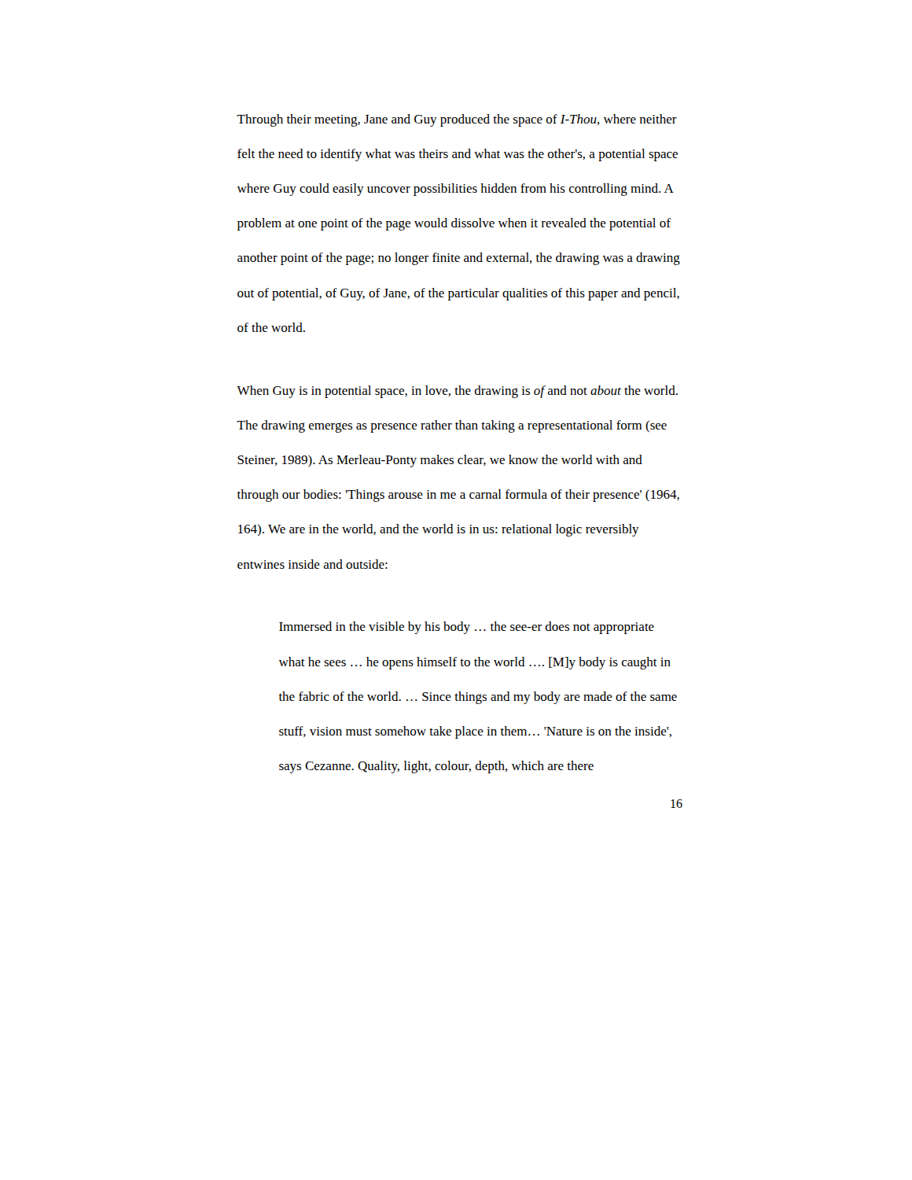Through their meeting, Jane and Guy produced the space of I-Thou, where neither felt the need to identify what was theirs and what was the other's, a potential space where Guy could easily uncover possibilities hidden from his controlling mind. A problem at one point of the page would dissolve when it revealed the potential of another point of the page; no longer finite and external, the drawing was a drawing out of potential, of Guy, of Jane, of the particular qualities of this paper and pencil, of the world.
When Guy is in potential space, in love, the drawing is of and not about the world. The drawing emerges as presence rather than taking a representational form (see Steiner, 1989). As Merleau-Ponty makes clear, we know the world with and through our bodies: 'Things arouse in me a carnal formula of their presence' (1964, 164). We are in the world, and the world is in us: relational logic reversibly entwines inside and outside:
Immersed in the visible by his body … the see-er does not appropriate what he sees … he opens himself to the world …. [M]y body is caught in the fabric of the world. … Since things and my body are made of the same stuff, vision must somehow take place in them… 'Nature is on the inside', says Cezanne. Quality, light, colour, depth, which are there
16